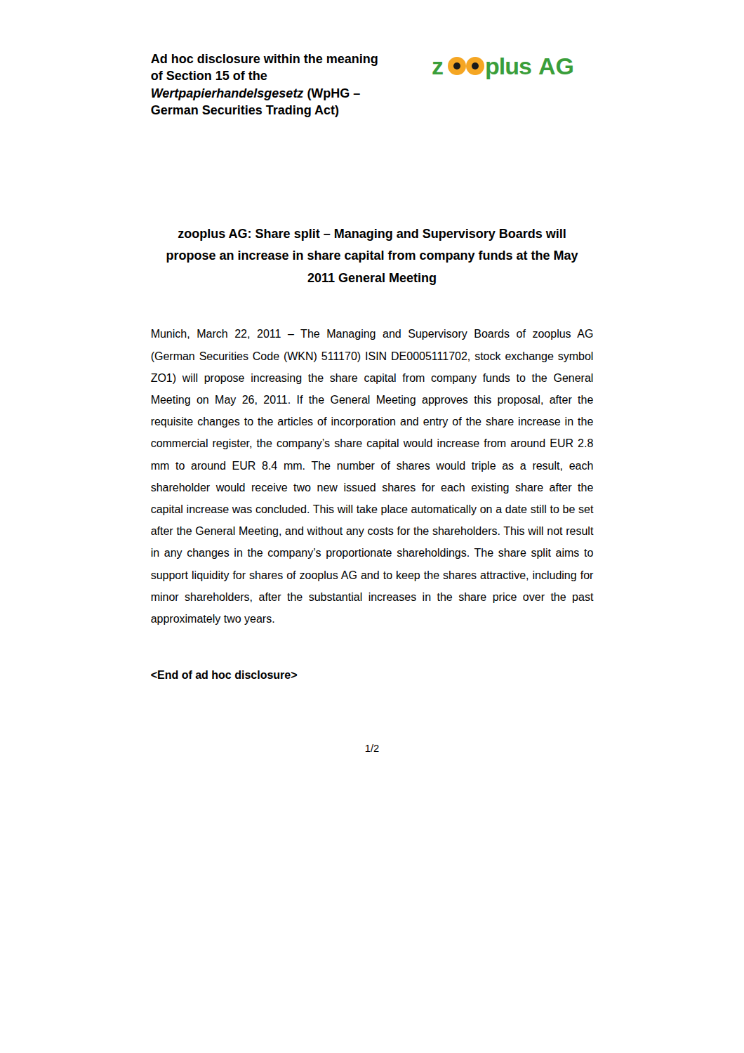Ad hoc disclosure within the meaning of Section 15 of the Wertpapierhandelsgesetz (WpHG – German Securities Trading Act)
zooplus AG z plus AG
zooplus AG: Share split – Managing and Supervisory Boards will propose an increase in share capital from company funds at the May 2011 General Meeting
Munich, March 22, 2011 – The Managing and Supervisory Boards of zooplus AG (German Securities Code (WKN) 511170) ISIN DE0005111702, stock exchange symbol ZO1) will propose increasing the share capital from company funds to the General Meeting on May 26, 2011. If the General Meeting approves this proposal, after the requisite changes to the articles of incorporation and entry of the share increase in the commercial register, the company’s share capital would increase from around EUR 2.8 mm to around EUR 8.4 mm. The number of shares would triple as a result, each shareholder would receive two new issued shares for each existing share after the capital increase was concluded. This will take place automatically on a date still to be set after the General Meeting, and without any costs for the shareholders. This will not result in any changes in the company’s proportionate shareholdings. The share split aims to support liquidity for shares of zooplus AG and to keep the shares attractive, including for minor shareholders, after the substantial increases in the share price over the past approximately two years.
<End of ad hoc disclosure>
1/2